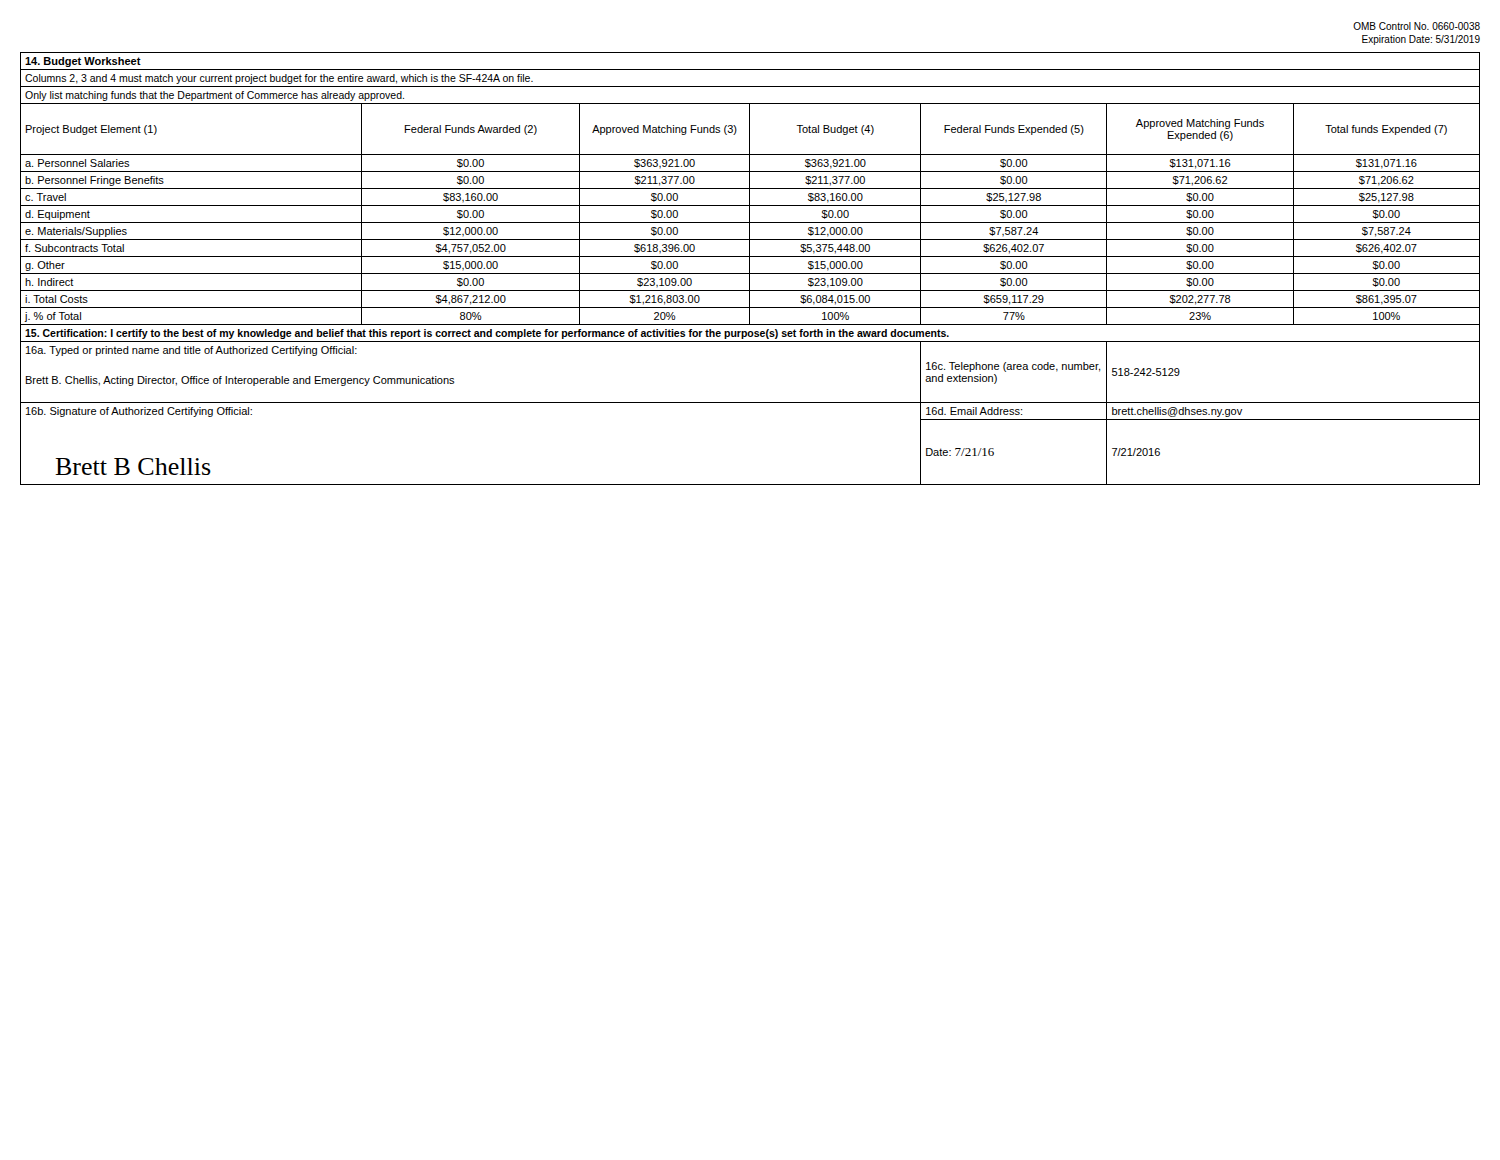OMB Control No. 0660-0038
Expiration Date: 5/31/2019
| 14. Budget Worksheet |
| Columns 2, 3 and 4 must match your current project budget for the entire award, which is the SF-424A on file. |
| Only list matching funds that the Department of Commerce has already approved. |
| Project Budget Element (1) | Federal Funds Awarded (2) | Approved Matching Funds (3) | Total Budget (4) | Federal Funds Expended (5) | Approved Matching Funds Expended (6) | Total funds Expended (7) |
| a. Personnel Salaries | $0.00 | $363,921.00 | $363,921.00 | $0.00 | $131,071.16 | $131,071.16 |
| b. Personnel Fringe Benefits | $0.00 | $211,377.00 | $211,377.00 | $0.00 | $71,206.62 | $71,206.62 |
| c. Travel | $83,160.00 | $0.00 | $83,160.00 | $25,127.98 | $0.00 | $25,127.98 |
| d. Equipment | $0.00 | $0.00 | $0.00 | $0.00 | $0.00 | $0.00 |
| e. Materials/Supplies | $12,000.00 | $0.00 | $12,000.00 | $7,587.24 | $0.00 | $7,587.24 |
| f. Subcontracts Total | $4,757,052.00 | $618,396.00 | $5,375,448.00 | $626,402.07 | $0.00 | $626,402.07 |
| g. Other | $15,000.00 | $0.00 | $15,000.00 | $0.00 | $0.00 | $0.00 |
| h. Indirect | $0.00 | $23,109.00 | $23,109.00 | $0.00 | $0.00 | $0.00 |
| i. Total Costs | $4,867,212.00 | $1,216,803.00 | $6,084,015.00 | $659,117.29 | $202,277.78 | $861,395.07 |
| j. % of Total | 80% | 20% | 100% | 77% | 23% | 100% |
| 15. Certification: I certify to the best of my knowledge and belief that this report is correct and complete for performance of activities for the purpose(s) set forth in the award documents. |
| 16a. Typed or printed name and title of Authorized Certifying Official: | 16c. Telephone (area code, number, and extension) | 518-242-5129 |
| Brett B. Chellis, Acting Director, Office of Interoperable and Emergency Communications |
| 16b. Signature of Authorized Certifying Official: | 16d. Email Address: | brett.chellis@dhses.ny.gov |
| Brett B Chellis | Date: 7/21/16 | 7/21/2016 |